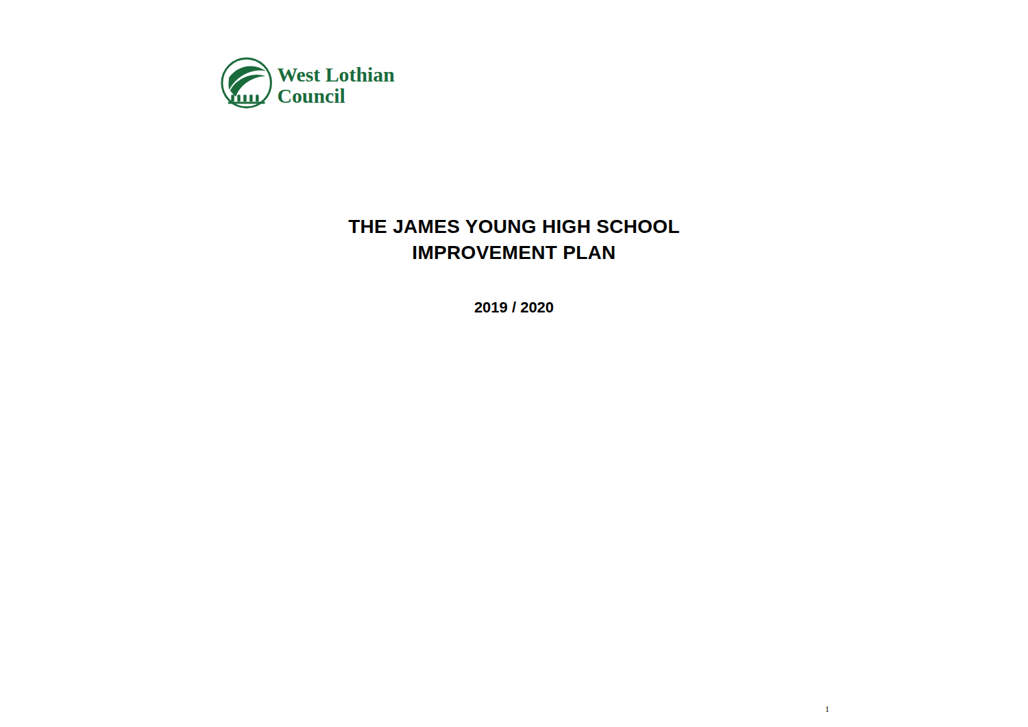West Lothian Council
THE JAMES YOUNG HIGH SCHOOL
IMPROVEMENT PLAN
2019 / 2020
1